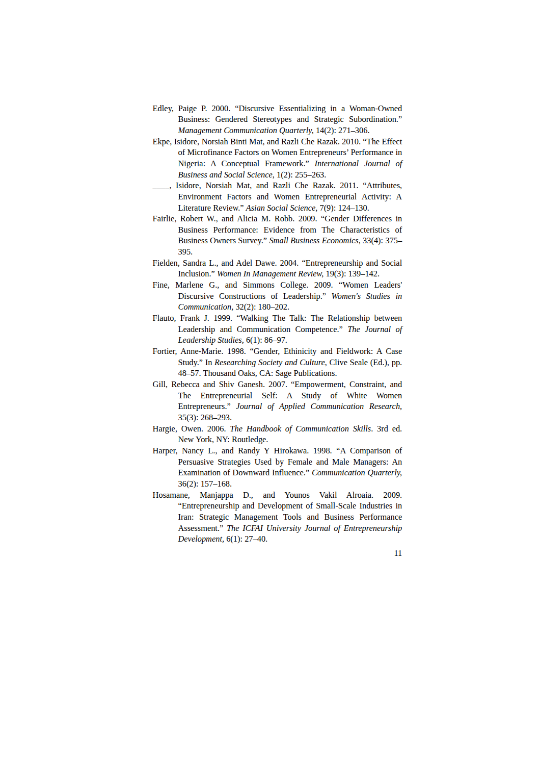Edley, Paige P. 2000. “Discursive Essentializing in a Woman-Owned Business: Gendered Stereotypes and Strategic Subordination.” Management Communication Quarterly, 14(2): 271–306.
Ekpe, Isidore, Norsiah Binti Mat, and Razli Che Razak. 2010. “The Effect of Microfinance Factors on Women Entrepreneurs’ Performance in Nigeria: A Conceptual Framework.” International Journal of Business and Social Science, 1(2): 255–263.
____, Isidore, Norsiah Mat, and Razli Che Razak. 2011. “Attributes, Environment Factors and Women Entrepreneurial Activity: A Literature Review.” Asian Social Science, 7(9): 124–130.
Fairlie, Robert W., and Alicia M. Robb. 2009. “Gender Differences in Business Performance: Evidence from The Characteristics of Business Owners Survey.” Small Business Economics, 33(4): 375–395.
Fielden, Sandra L., and Adel Dawe. 2004. “Entrepreneurship and Social Inclusion.” Women In Management Review, 19(3): 139–142.
Fine, Marlene G., and Simmons College. 2009. “Women Leaders' Discursive Constructions of Leadership.” Women's Studies in Communication, 32(2): 180–202.
Flauto, Frank J. 1999. “Walking The Talk: The Relationship between Leadership and Communication Competence.” The Journal of Leadership Studies, 6(1): 86–97.
Fortier, Anne-Marie. 1998. “Gender, Ethinicity and Fieldwork: A Case Study.” In Researching Society and Culture, Clive Seale (Ed.), pp. 48–57. Thousand Oaks, CA: Sage Publications.
Gill, Rebecca and Shiv Ganesh. 2007. “Empowerment, Constraint, and The Entrepreneurial Self: A Study of White Women Entrepreneurs.” Journal of Applied Communication Research, 35(3): 268–293.
Hargie, Owen. 2006. The Handbook of Communication Skills. 3rd ed. New York, NY: Routledge.
Harper, Nancy L., and Randy Y Hirokawa. 1998. “A Comparison of Persuasive Strategies Used by Female and Male Managers: An Examination of Downward Influence.” Communication Quarterly, 36(2): 157–168.
Hosamane, Manjappa D., and Younos Vakil Alroaia. 2009. “Entrepreneurship and Development of Small-Scale Industries in Iran: Strategic Management Tools and Business Performance Assessment.” The ICFAI University Journal of Entrepreneurship Development, 6(1): 27–40.
11